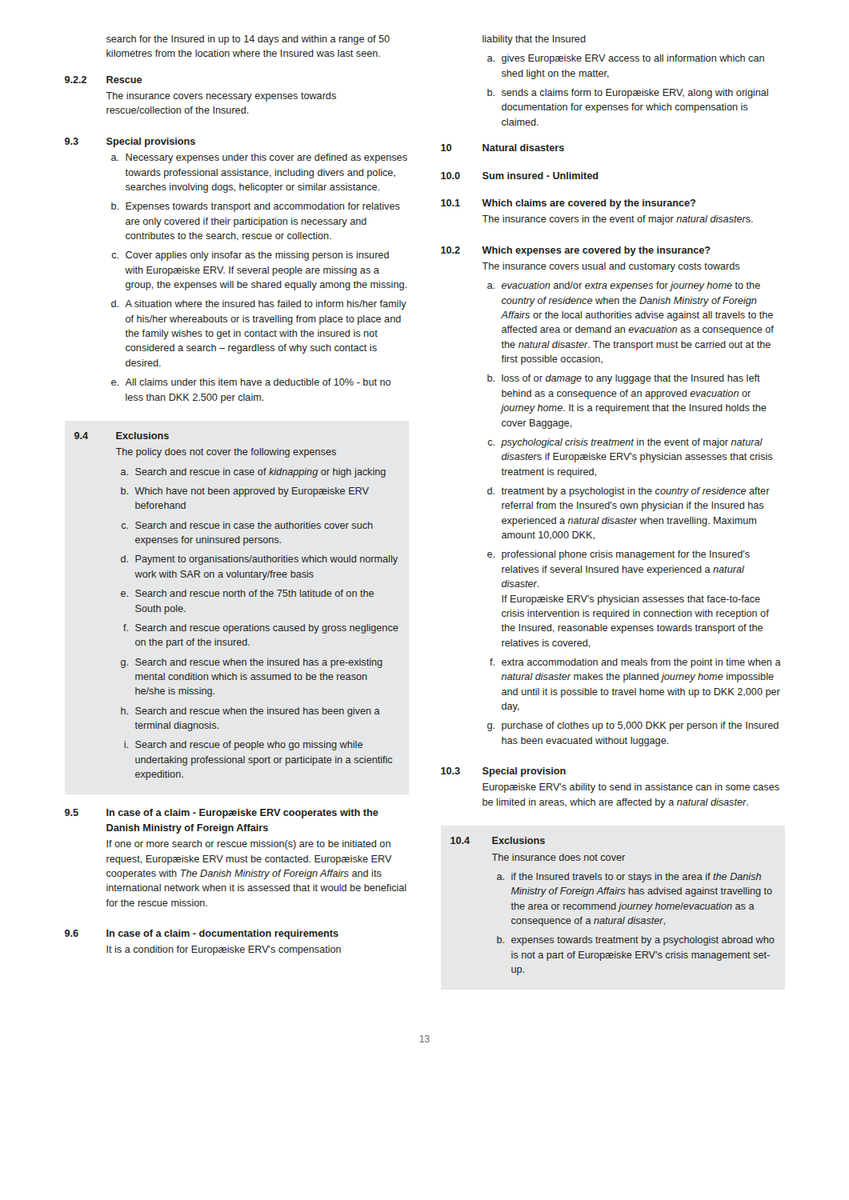search for the Insured in up to 14 days and within a range of 50 kilometres from the location where the Insured was last seen.
9.2.2
Rescue
The insurance covers necessary expenses towards rescue/collection of the Insured.
9.3
Special provisions
Necessary expenses under this cover are defined as expenses towards professional assistance, including divers and police, searches involving dogs, helicopter or similar assistance.
Expenses towards transport and accommodation for relatives are only covered if their participation is necessary and contributes to the search, rescue or collection.
Cover applies only insofar as the missing person is insured with Europæiske ERV. If several people are missing as a group, the expenses will be shared equally among the missing.
A situation where the insured has failed to inform his/her family of his/her whereabouts or is travelling from place to place and the family wishes to get in contact with the insured is not considered a search – regardless of why such contact is desired.
All claims under this item have a deductible of 10% - but no less than DKK 2.500 per claim.
9.4
Exclusions
The policy does not cover the following expenses
Search and rescue in case of kidnapping or high jacking
Which have not been approved by Europæiske ERV beforehand
Search and rescue in case the authorities cover such expenses for uninsured persons.
Payment to organisations/authorities which would normally work with SAR on a voluntary/free basis
Search and rescue north of the 75th latitude of on the South pole.
Search and rescue operations caused by gross negligence on the part of the insured.
Search and rescue when the insured has a pre-existing mental condition which is assumed to be the reason he/she is missing.
Search and rescue when the insured has been given a terminal diagnosis.
Search and rescue of people who go missing while undertaking professional sport or participate in a scientific expedition.
9.5
In case of a claim - Europæiske ERV cooperates with the Danish Ministry of Foreign Affairs
If one or more search or rescue mission(s) are to be initiated on request, Europæiske ERV must be contacted. Europæiske ERV cooperates with The Danish Ministry of Foreign Affairs and its international network when it is assessed that it would be beneficial for the rescue mission.
9.6
In case of a claim - documentation requirements
It is a condition for Europæiske ERV's compensation
liability that the Insured
gives Europæiske ERV access to all information which can shed light on the matter,
sends a claims form to Europæiske ERV, along with original documentation for expenses for which compensation is claimed.
10
Natural disasters
10.0
Sum insured - Unlimited
10.1
Which claims are covered by the insurance?
The insurance covers in the event of major natural disasters.
10.2
Which expenses are covered by the insurance?
The insurance covers usual and customary costs towards
evacuation and/or extra expenses for journey home to the country of residence when the Danish Ministry of Foreign Affairs or the local authorities advise against all travels to the affected area or demand an evacuation as a consequence of the natural disaster. The transport must be carried out at the first possible occasion,
loss of or damage to any luggage that the Insured has left behind as a consequence of an approved evacuation or journey home. It is a requirement that the Insured holds the cover Baggage,
psychological crisis treatment in the event of major natural disasters if Europæiske ERV's physician assesses that crisis treatment is required,
treatment by a psychologist in the country of residence after referral from the Insured's own physician if the Insured has experienced a natural disaster when travelling. Maximum amount 10,000 DKK,
professional phone crisis management for the Insured's relatives if several Insured have experienced a natural disaster.
If Europæiske ERV's physician assesses that face-to-face crisis intervention is required in connection with reception of the Insured, reasonable expenses towards transport of the relatives is covered,
extra accommodation and meals from the point in time when a natural disaster makes the planned journey home impossible and until it is possible to travel home with up to DKK 2,000 per day,
purchase of clothes up to 5,000 DKK per person if the Insured has been evacuated without luggage.
10.3
Special provision
Europæiske ERV's ability to send in assistance can in some cases be limited in areas, which are affected by a natural disaster.
10.4
Exclusions
The insurance does not cover
if the Insured travels to or stays in the area if the Danish Ministry of Foreign Affairs has advised against travelling to the area or recommend journey home/evacuation as a consequence of a natural disaster,
expenses towards treatment by a psychologist abroad who is not a part of Europæiske ERV's crisis management set-up.
13